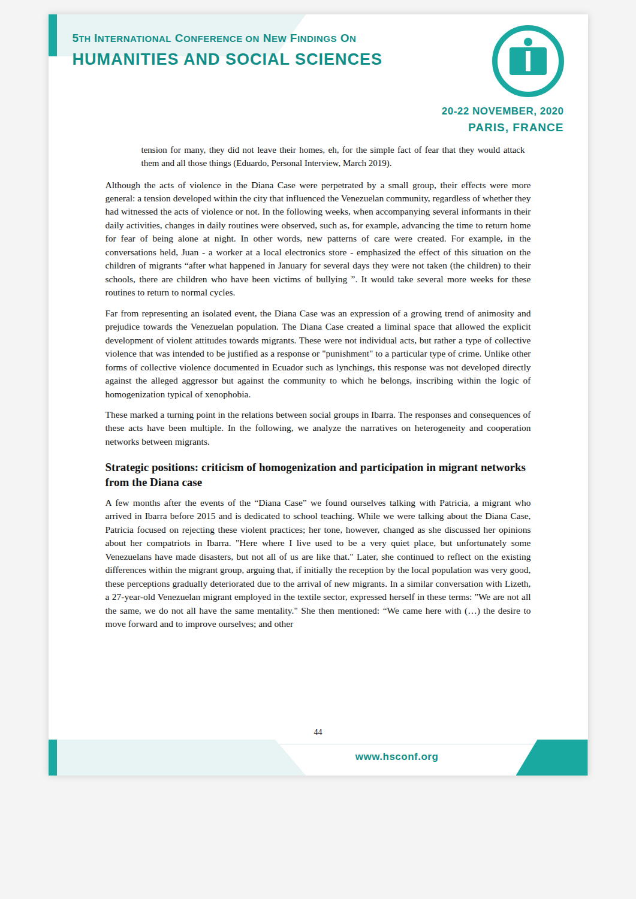5TH INTERNATIONAL CONFERENCE ON NEW FINDINGS ON
Humanities and Social Sciences
20-22 NOVEMBER, 2020
PARIS, FRANCE
tension for many, they did not leave their homes, eh, for the simple fact of fear that they would attack them and all those things (Eduardo, Personal Interview, March 2019).
Although the acts of violence in the Diana Case were perpetrated by a small group, their effects were more general: a tension developed within the city that influenced the Venezuelan community, regardless of whether they had witnessed the acts of violence or not. In the following weeks, when accompanying several informants in their daily activities, changes in daily routines were observed, such as, for example, advancing the time to return home for fear of being alone at night. In other words, new patterns of care were created. For example, in the conversations held, Juan - a worker at a local electronics store - emphasized the effect of this situation on the children of migrants “after what happened in January for several days they were not taken (the children) to their schools, there are children who have been victims of bullying ”. It would take several more weeks for these routines to return to normal cycles.
Far from representing an isolated event, the Diana Case was an expression of a growing trend of animosity and prejudice towards the Venezuelan population. The Diana Case created a liminal space that allowed the explicit development of violent attitudes towards migrants. These were not individual acts, but rather a type of collective violence that was intended to be justified as a response or "punishment" to a particular type of crime. Unlike other forms of collective violence documented in Ecuador such as lynchings, this response was not developed directly against the alleged aggressor but against the community to which he belongs, inscribing within the logic of homogenization typical of xenophobia.
These marked a turning point in the relations between social groups in Ibarra. The responses and consequences of these acts have been multiple. In the following, we analyze the narratives on heterogeneity and cooperation networks between migrants.
Strategic positions: criticism of homogenization and participation in migrant networks from the Diana case
A few months after the events of the “Diana Case” we found ourselves talking with Patricia, a migrant who arrived in Ibarra before 2015 and is dedicated to school teaching. While we were talking about the Diana Case, Patricia focused on rejecting these violent practices; her tone, however, changed as she discussed her opinions about her compatriots in Ibarra. "Here where I live used to be a very quiet place, but unfortunately some Venezuelans have made disasters, but not all of us are like that." Later, she continued to reflect on the existing differences within the migrant group, arguing that, if initially the reception by the local population was very good, these perceptions gradually deteriorated due to the arrival of new migrants. In a similar conversation with Lizeth, a 27-year-old Venezuelan migrant employed in the textile sector, expressed herself in these terms: "We are not all the same, we do not all have the same mentality." She then mentioned: “We came here with (…) the desire to move forward and to improve ourselves; and other
44
info@hsconf.org www.hsconf.org